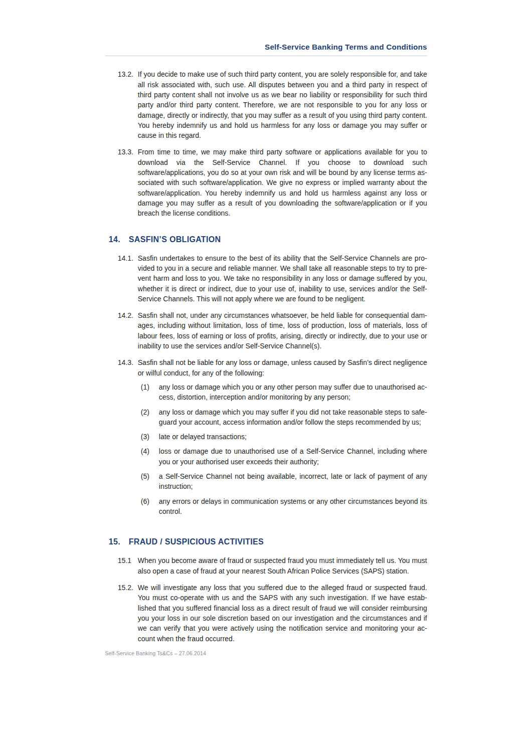Self-Service Banking Terms and Conditions
13.2.
If you decide to make use of such third party content, you are solely responsible for, and take all risk associated with, such use. All disputes between you and a third party in respect of third party content shall not involve us as we bear no liability or responsibility for such third party and/or third party content. Therefore, we are not responsible to you for any loss or damage, directly or indirectly, that you may suffer as a result of you using third party content. You hereby indemnify us and hold us harmless for any loss or damage you may suffer or cause in this regard.
13.3.
From time to time, we may make third party software or applications available for you to download via the Self-Service Channel. If you choose to download such software/applications, you do so at your own risk and will be bound by any license terms associated with such software/application. We give no express or implied warranty about the software/application. You hereby indemnify us and hold us harmless against any loss or damage you may suffer as a result of you downloading the software/application or if you breach the license conditions.
14. Sasfin’s Obligation
14.1.
Sasfin undertakes to ensure to the best of its ability that the Self-Service Channels are provided to you in a secure and reliable manner. We shall take all reasonable steps to try to prevent harm and loss to you. We take no responsibility in any loss or damage suffered by you, whether it is direct or indirect, due to your use of, inability to use, services and/or the Self-Service Channels. This will not apply where we are found to be negligent.
14.2.
Sasfin shall not, under any circumstances whatsoever, be held liable for consequential damages, including without limitation, loss of time, loss of production, loss of materials, loss of labour fees, loss of earning or loss of profits, arising, directly or indirectly, due to your use or inability to use the services and/or Self-Service Channel(s).
14.3.
Sasfin shall not be liable for any loss or damage, unless caused by Sasfin’s direct negligence or wilful conduct, for any of the following:
(1) any loss or damage which you or any other person may suffer due to unauthorised access, distortion, interception and/or monitoring by any person;
(2) any loss or damage which you may suffer if you did not take reasonable steps to safeguard your account, access information and/or follow the steps recommended by us;
(3) late or delayed transactions;
(4) loss or damage due to unauthorised use of a Self-Service Channel, including where you or your authorised user exceeds their authority;
(5) a Self-Service Channel not being available, incorrect, late or lack of payment of any instruction;
(6) any errors or delays in communication systems or any other circumstances beyond its control.
15. Fraud / Suspicious Activities
15.1
When you become aware of fraud or suspected fraud you must immediately tell us. You must also open a case of fraud at your nearest South African Police Services (SAPS) station.
15.2.
We will investigate any loss that you suffered due to the alleged fraud or suspected fraud. You must co-operate with us and the SAPS with any such investigation. If we have established that you suffered financial loss as a direct result of fraud we will consider reimbursing you your loss in our sole discretion based on our investigation and the circumstances and if we can verify that you were actively using the notification service and monitoring your account when the fraud occurred.
Self-Service Banking Ts&Cs – 27.06.2014